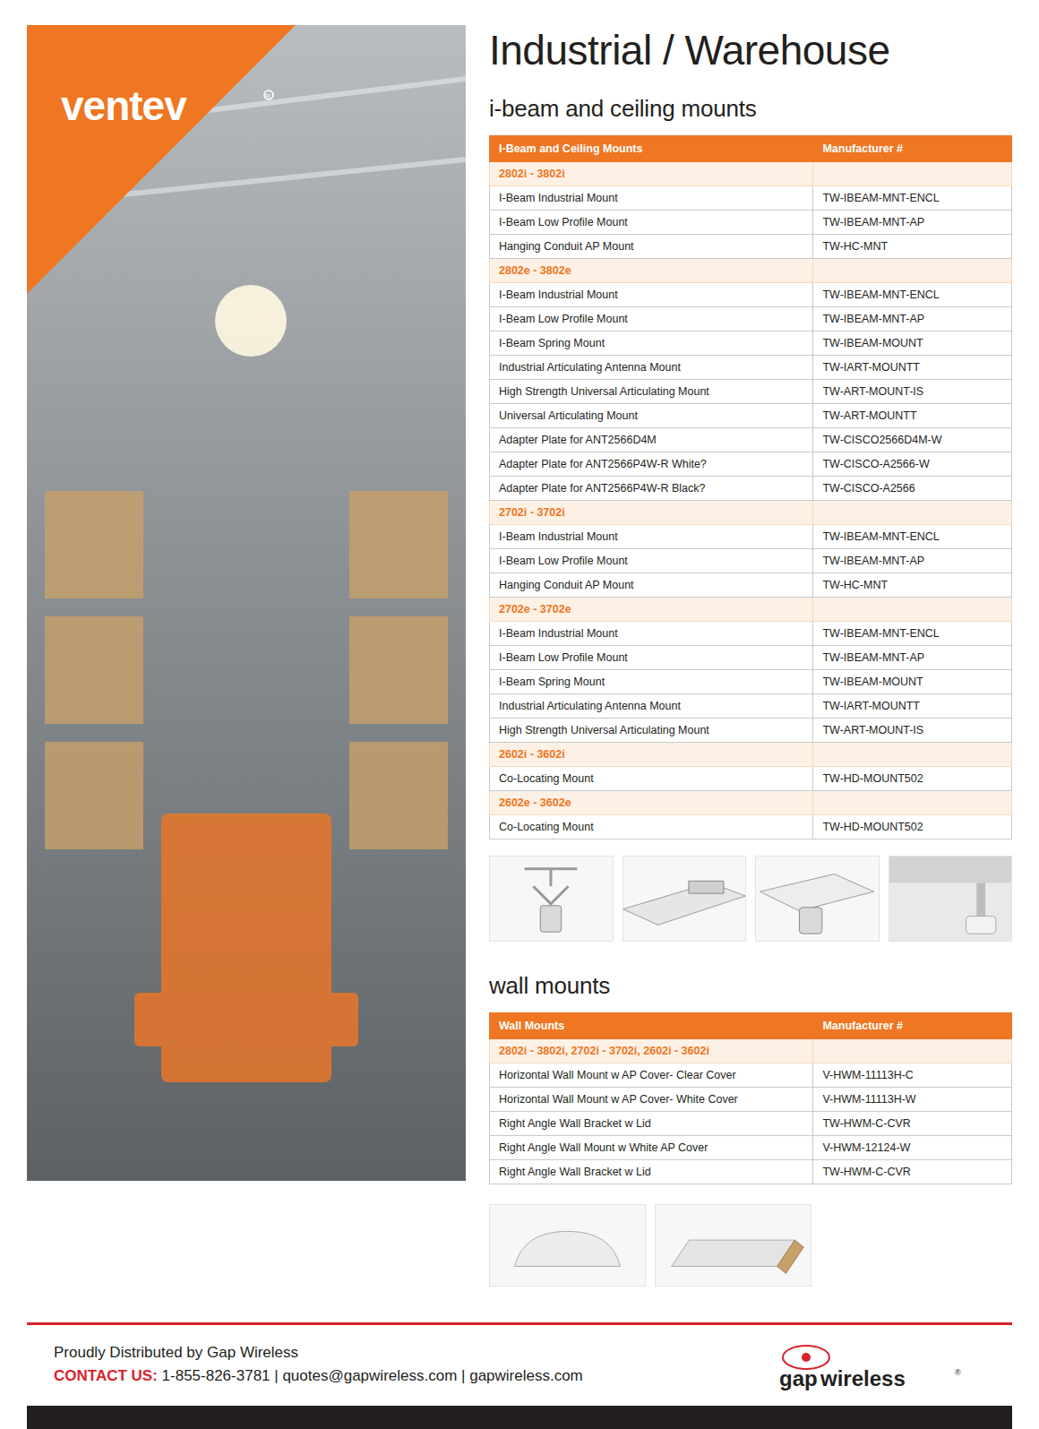ventev R
Industrial / Warehouse
i-beam and ceiling mounts
| I-Beam and Ceiling Mounts | Manufacturer # |
| --- | --- |
| 2802i - 3802i | |
| I-Beam Industrial Mount | TW-IBEAM-MNT-ENCL |
| I-Beam Low Profile Mount | TW-IBEAM-MNT-AP |
| Hanging Conduit AP Mount | TW-HC-MNT |
| 2802e - 3802e | |
| I-Beam Industrial Mount | TW-IBEAM-MNT-ENCL |
| I-Beam Low Profile Mount | TW-IBEAM-MNT-AP |
| I-Beam Spring Mount | TW-IBEAM-MOUNT |
| Industrial Articulating Antenna Mount | TW-IART-MOUNTT |
| High Strength Universal Articulating Mount | TW-ART-MOUNT-IS |
| Universal Articulating Mount | TW-ART-MOUNTT |
| Adapter Plate for ANT2566D4M | TW-CISCO2566D4M-W |
| Adapter Plate for ANT2566P4W-R White? | TW-CISCO-A2566-W |
| Adapter Plate for ANT2566P4W-R Black? | TW-CISCO-A2566 |
| 2702i - 3702i | |
| I-Beam Industrial Mount | TW-IBEAM-MNT-ENCL |
| I-Beam Low Profile Mount | TW-IBEAM-MNT-AP |
| Hanging Conduit AP Mount | TW-HC-MNT |
| 2702e - 3702e | |
| I-Beam Industrial Mount | TW-IBEAM-MNT-ENCL |
| I-Beam Low Profile Mount | TW-IBEAM-MNT-AP |
| I-Beam Spring Mount | TW-IBEAM-MOUNT |
| Industrial Articulating Antenna Mount | TW-IART-MOUNTT |
| High Strength Universal Articulating Mount | TW-ART-MOUNT-IS |
| 2602i - 3602i | |
| Co-Locating Mount | TW-HD-MOUNT502 |
| 2602e - 3602e | |
| Co-Locating Mount | TW-HD-MOUNT502 |
wall mounts
| Wall Mounts | Manufacturer # |
| --- | --- |
| 2802i - 3802i, 2702i - 3702i, 2602i - 3602i | |
| Horizontal Wall Mount w AP Cover- Clear Cover | V-HWM-11113H-C |
| Horizontal Wall Mount w AP Cover- White Cover | V-HWM-11113H-W |
| Right Angle Wall Bracket w Lid | TW-HWM-C-CVR |
| Right Angle Wall Mount w White AP Cover | V-HWM-12124-W |
| Right Angle Wall Bracket w Lid | TW-HWM-C-CVR |
Proudly Distributed by Gap Wireless
CONTACT US: 1-855-826-3781 | quotes@gapwireless.com | gapwireless.com
gap wireless ®